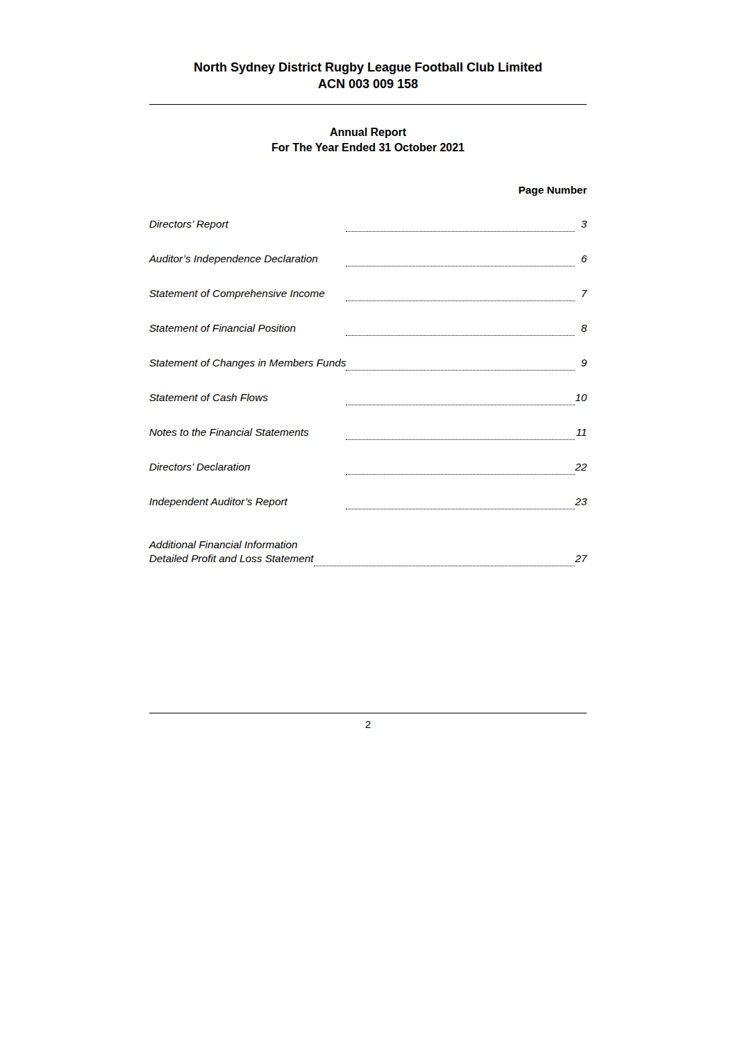North Sydney District Rugby League Football Club Limited
ACN 003 009 158
Annual Report
For The Year Ended 31 October 2021
Page Number
| Directors’ Report | | 3 |
| Auditor’s Independence Declaration | | 6 |
| Statement of Comprehensive Income | | 7 |
| Statement of Financial Position | | 8 |
| Statement of Changes in Members Funds | | 9 |
| Statement of Cash Flows | | 10 |
| Notes to the Financial Statements | | 11 |
| Directors’ Declaration | | 22 |
| Independent Auditor’s Report | | 23 |
Additional Financial Information
| Detailed Profit and Loss Statement | | 27 |
2